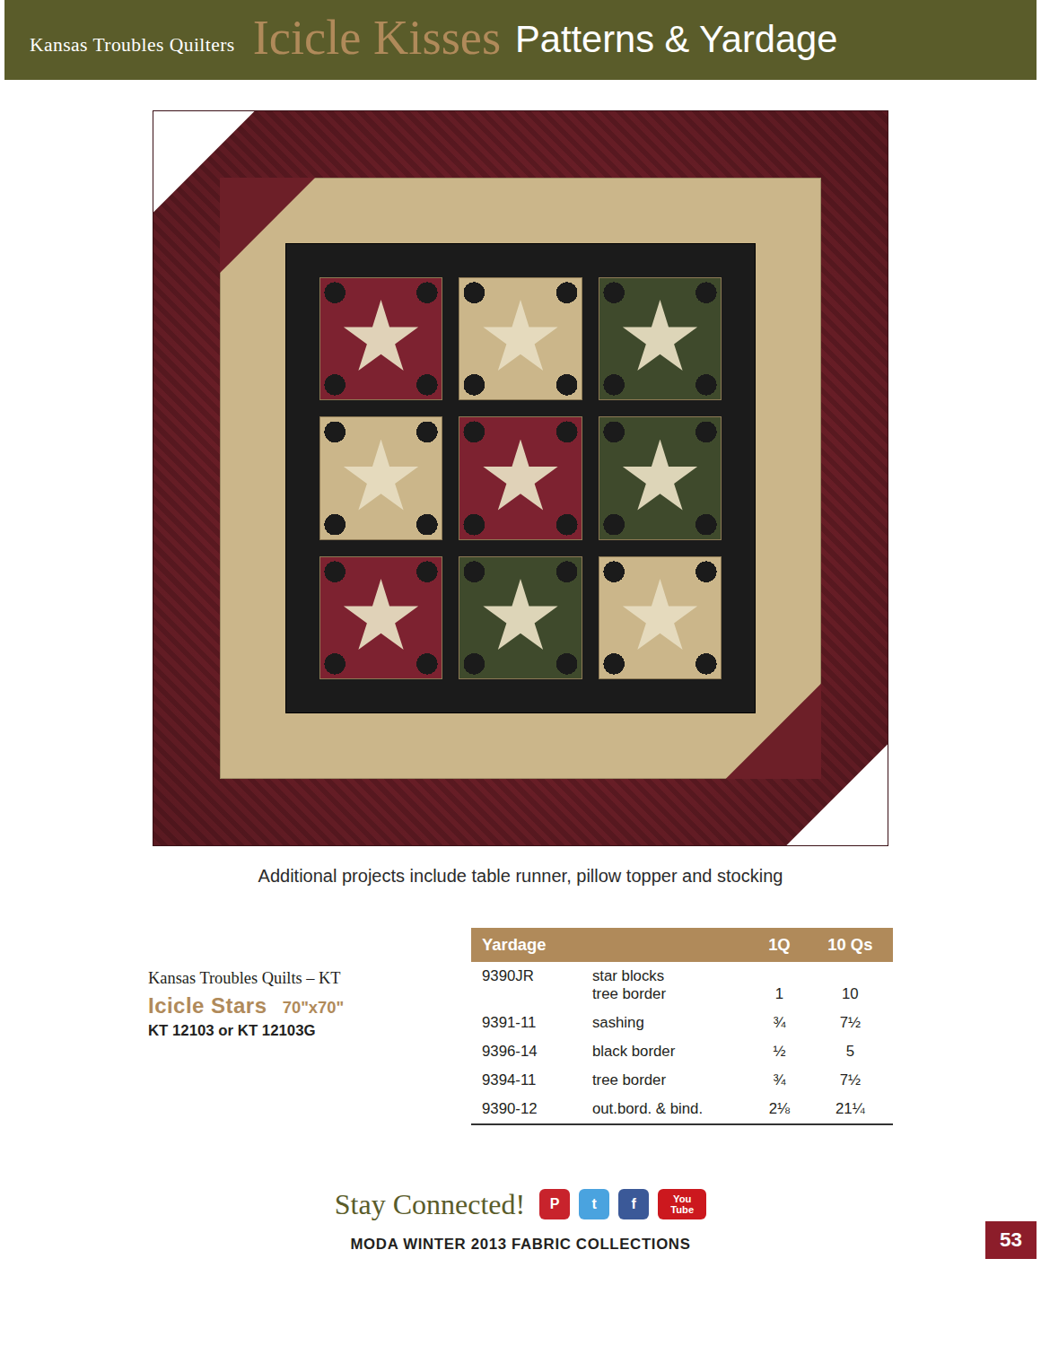Kansas Troubles Quilters Icicle Kisses Patterns & Yardage
Additional projects include table runner, pillow topper and stocking
Kansas Troubles Quilts – KT
Icicle Stars 70"x70"
KT 12103 or KT 12103G
| Yardage | | 1Q | 10 Qs |
| --- | --- | --- | --- |
| 9390JR | star blocks tree border | 1 | 10 |
| 9391-11 | sashing | ¾ | 7½ |
| 9396-14 | black border | ½ | 5 |
| 9394-11 | tree border | ¾ | 7½ |
| 9390-12 | out.bord. & bind. | 2⅛ | 21¼ |
Stay Connected! P t f You Tube
MODA WINTER 2013 FABRIC COLLECTIONS
53